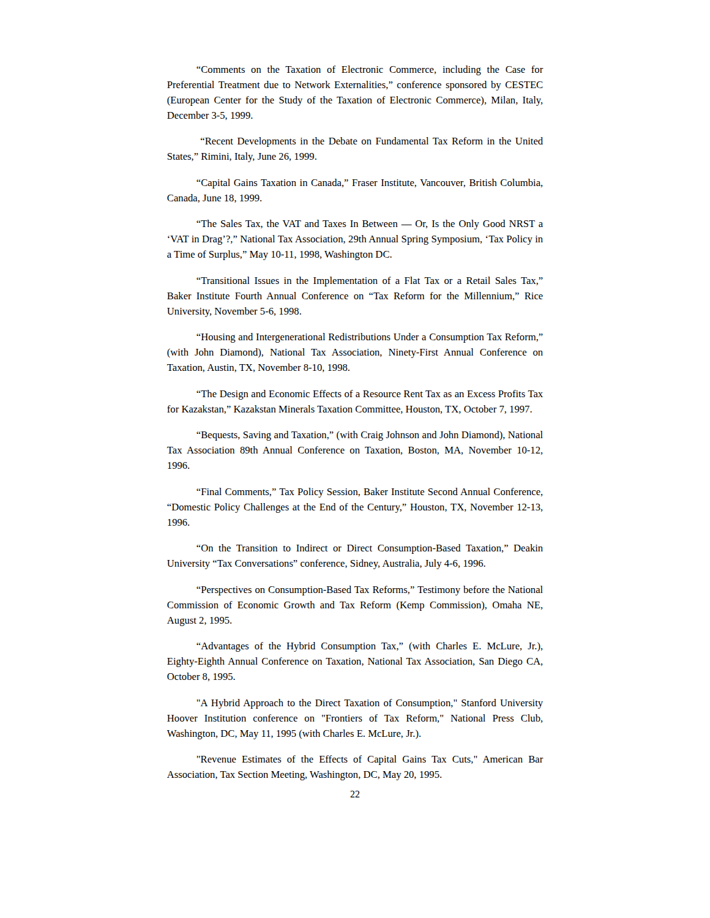“Comments on the Taxation of Electronic Commerce, including the Case for Preferential Treatment due to Network Externalities,” conference sponsored by CESTEC (European Center for the Study of the Taxation of Electronic Commerce), Milan, Italy, December 3-5, 1999.
“Recent Developments in the Debate on Fundamental Tax Reform in the United States,” Rimini, Italy, June 26, 1999.
“Capital Gains Taxation in Canada,” Fraser Institute, Vancouver, British Columbia, Canada, June 18, 1999.
“The Sales Tax, the VAT and Taxes In Between — Or, Is the Only Good NRST a ‘VAT in Drag’?,” National Tax Association, 29th Annual Spring Symposium, ‘Tax Policy in a Time of Surplus,” May 10-11, 1998, Washington DC.
“Transitional Issues in the Implementation of a Flat Tax or a Retail Sales Tax,” Baker Institute Fourth Annual Conference on “Tax Reform for the Millennium,” Rice University, November 5-6, 1998.
“Housing and Intergenerational Redistributions Under a Consumption Tax Reform,” (with John Diamond), National Tax Association, Ninety-First Annual Conference on Taxation, Austin, TX, November 8-10, 1998.
“The Design and Economic Effects of a Resource Rent Tax as an Excess Profits Tax for Kazakstan,” Kazakstan Minerals Taxation Committee, Houston, TX, October 7, 1997.
“Bequests, Saving and Taxation,” (with Craig Johnson and John Diamond), National Tax Association 89th Annual Conference on Taxation, Boston, MA, November 10-12, 1996.
“Final Comments,” Tax Policy Session, Baker Institute Second Annual Conference, “Domestic Policy Challenges at the End of the Century,” Houston, TX, November 12-13, 1996.
“On the Transition to Indirect or Direct Consumption-Based Taxation,” Deakin University “Tax Conversations” conference, Sidney, Australia, July 4-6, 1996.
“Perspectives on Consumption-Based Tax Reforms,” Testimony before the National Commission of Economic Growth and Tax Reform (Kemp Commission), Omaha NE, August 2, 1995.
“Advantages of the Hybrid Consumption Tax,” (with Charles E. McLure, Jr.), Eighty-Eighth Annual Conference on Taxation, National Tax Association, San Diego CA, October 8, 1995.
"A Hybrid Approach to the Direct Taxation of Consumption," Stanford University Hoover Institution conference on "Frontiers of Tax Reform," National Press Club, Washington, DC, May 11, 1995 (with Charles E. McLure, Jr.).
"Revenue Estimates of the Effects of Capital Gains Tax Cuts," American Bar Association, Tax Section Meeting, Washington, DC, May 20, 1995.
22